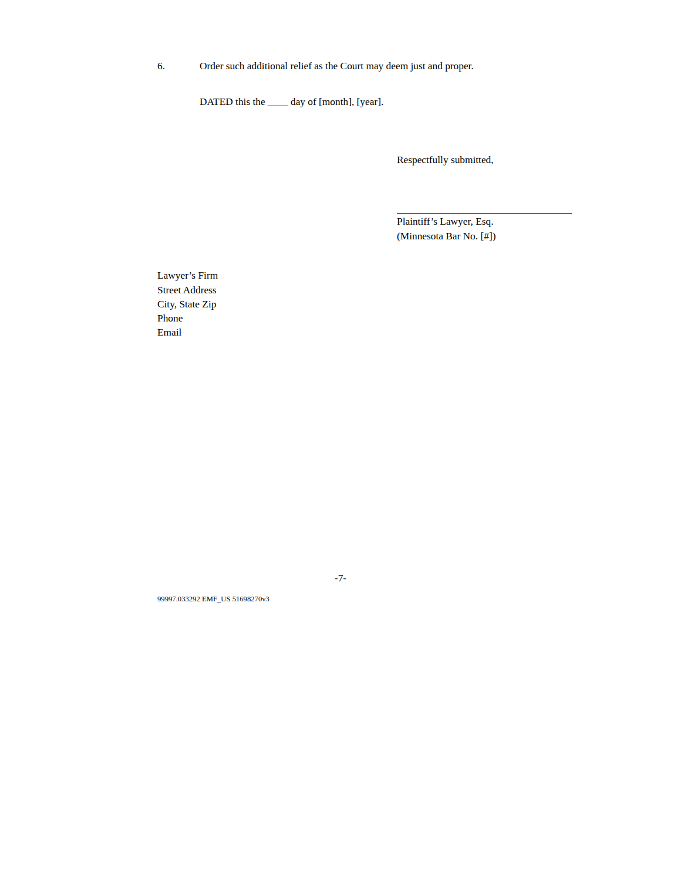6. Order such additional relief as the Court may deem just and proper.
DATED this the ____ day of [month], [year].
Respectfully submitted,
Plaintiff’s Lawyer, Esq.
(Minnesota Bar No. [#])
Lawyer’s Firm
Street Address
City, State Zip
Phone
Email
-7-
99997.033292 EMF_US 51698270v3